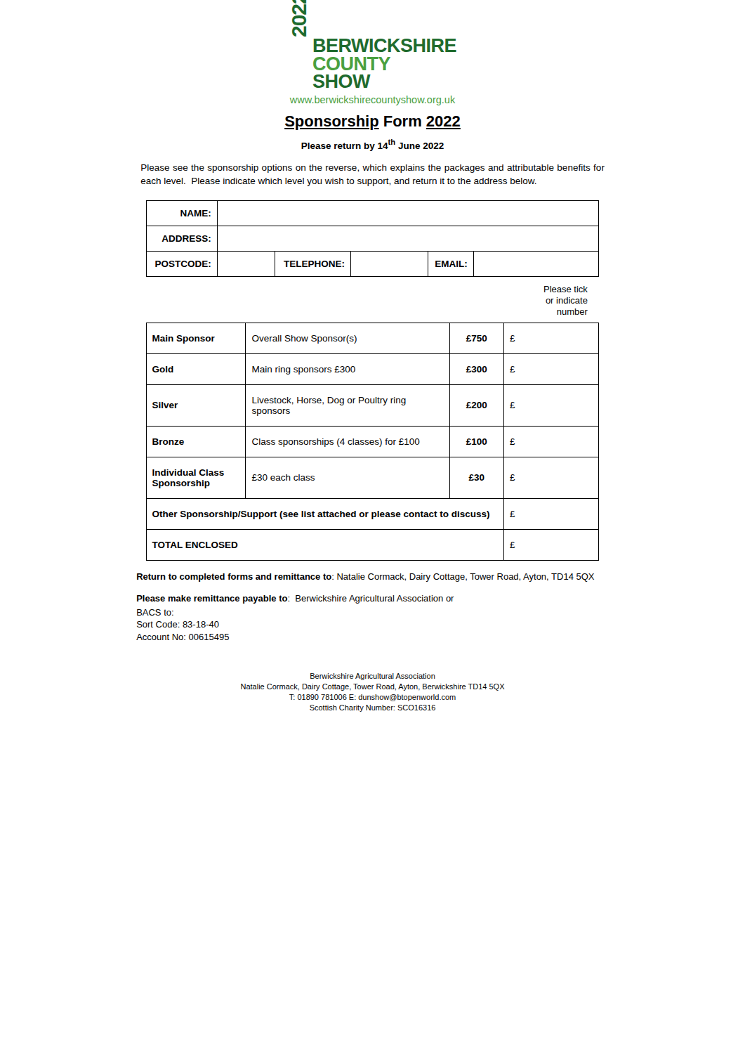2022
BERWICKSHIRE
COUNTY
SHOW
www.berwickshirecountyshow.org.uk
Sponsorship Form 2022
Please return by 14th June 2022
Please see the sponsorship options on the reverse, which explains the packages and attributable benefits for each level. Please indicate which level you wish to support, and return it to the address below.
| NAME: | |
| ADDRESS: | |
| POSTCODE: | | TELEPHONE: | | EMAIL: | |
Please tick
or indicate
number
| Main Sponsor | Overall Show Sponsor(s) | £750 | £ |
| Gold | Main ring sponsors £300 | £300 | £ |
| Silver | Livestock, Horse, Dog or Poultry ring sponsors | £200 | £ |
| Bronze | Class sponsorships (4 classes) for £100 | £100 | £ |
| Individual Class Sponsorship | £30 each class | £30 | £ |
| Other Sponsorship/Support (see list attached or please contact to discuss) | £ |
| TOTAL ENCLOSED | £ |
Return to completed forms and remittance to: Natalie Cormack, Dairy Cottage, Tower Road, Ayton, TD14 5QX
Please make remittance payable to: Berwickshire Agricultural Association or
BACS to:
Sort Code: 83-18-40
Account No: 00615495
Berwickshire Agricultural Association
Natalie Cormack, Dairy Cottage, Tower Road, Ayton, Berwickshire TD14 5QX
T: 01890 781006 E: dunshow@btopenworld.com
Scottish Charity Number: SCO16316